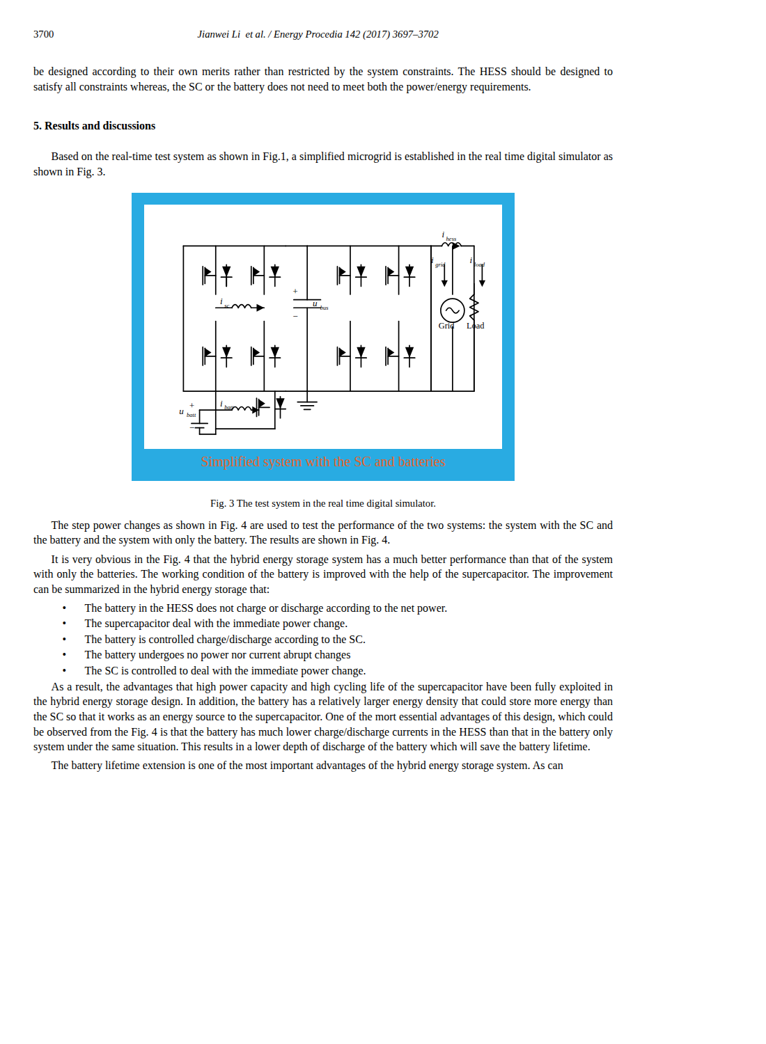3700 Jianwei Li et al. / Energy Procedia 142 (2017) 3697–3702
be designed according to their own merits rather than restricted by the system constraints. The HESS should be designed to satisfy all constraints whereas, the SC or the battery does not need to meet both the power/energy requirements.
5. Results and discussions
Based on the real-time test system as shown in Fig.1, a simplified microgrid is established in the real time digital simulator as shown in Fig. 3.
i sc + − u bus i batt u batt + − i hess i grid i load Grid Load
Simplified system with the SC and batteries
Fig. 3 The test system in the real time digital simulator.
The step power changes as shown in Fig. 4 are used to test the performance of the two systems: the system with the SC and the battery and the system with only the battery. The results are shown in Fig. 4.
It is very obvious in the Fig. 4 that the hybrid energy storage system has a much better performance than that of the system with only the batteries. The working condition of the battery is improved with the help of the supercapacitor. The improvement can be summarized in the hybrid energy storage that:
The battery in the HESS does not charge or discharge according to the net power.
The supercapacitor deal with the immediate power change.
The battery is controlled charge/discharge according to the SC.
The battery undergoes no power nor current abrupt changes
The SC is controlled to deal with the immediate power change.
As a result, the advantages that high power capacity and high cycling life of the supercapacitor have been fully exploited in the hybrid energy storage design. In addition, the battery has a relatively larger energy density that could store more energy than the SC so that it works as an energy source to the supercapacitor. One of the mort essential advantages of this design, which could be observed from the Fig. 4 is that the battery has much lower charge/discharge currents in the HESS than that in the battery only system under the same situation. This results in a lower depth of discharge of the battery which will save the battery lifetime.
The battery lifetime extension is one of the most important advantages of the hybrid energy storage system. As can